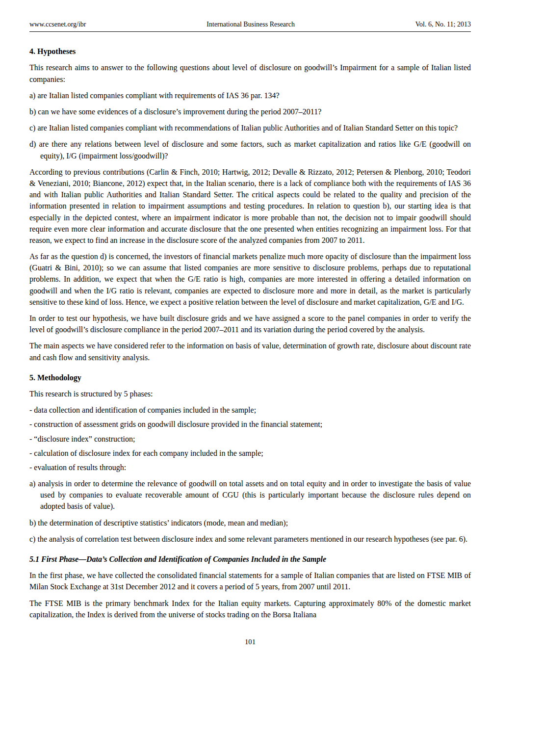www.ccsenet.org/ibr International Business Research Vol. 6, No. 11; 2013
4. Hypotheses
This research aims to answer to the following questions about level of disclosure on goodwill’s Impairment for a sample of Italian listed companies:
a) are Italian listed companies compliant with requirements of IAS 36 par. 134?
b) can we have some evidences of a disclosure’s improvement during the period 2007–2011?
c) are Italian listed companies compliant with recommendations of Italian public Authorities and of Italian Standard Setter on this topic?
d) are there any relations between level of disclosure and some factors, such as market capitalization and ratios like G/E (goodwill on equity), I/G (impairment loss/goodwill)?
According to previous contributions (Carlin & Finch, 2010; Hartwig, 2012; Devalle & Rizzato, 2012; Petersen & Plenborg, 2010; Teodori & Veneziani, 2010; Biancone, 2012) expect that, in the Italian scenario, there is a lack of compliance both with the requirements of IAS 36 and with Italian public Authorities and Italian Standard Setter. The critical aspects could be related to the quality and precision of the information presented in relation to impairment assumptions and testing procedures. In relation to question b), our starting idea is that especially in the depicted contest, where an impairment indicator is more probable than not, the decision not to impair goodwill should require even more clear information and accurate disclosure that the one presented when entities recognizing an impairment loss. For that reason, we expect to find an increase in the disclosure score of the analyzed companies from 2007 to 2011.
As far as the question d) is concerned, the investors of financial markets penalize much more opacity of disclosure than the impairment loss (Guatri & Bini, 2010); so we can assume that listed companies are more sensitive to disclosure problems, perhaps due to reputational problems. In addition, we expect that when the G/E ratio is high, companies are more interested in offering a detailed information on goodwill and when the I/G ratio is relevant, companies are expected to disclosure more and more in detail, as the market is particularly sensitive to these kind of loss. Hence, we expect a positive relation between the level of disclosure and market capitalization, G/E and I/G.
In order to test our hypothesis, we have built disclosure grids and we have assigned a score to the panel companies in order to verify the level of goodwill’s disclosure compliance in the period 2007–2011 and its variation during the period covered by the analysis.
The main aspects we have considered refer to the information on basis of value, determination of growth rate, disclosure about discount rate and cash flow and sensitivity analysis.
5. Methodology
This research is structured by 5 phases:
- data collection and identification of companies included in the sample;
- construction of assessment grids on goodwill disclosure provided in the financial statement;
- “disclosure index” construction;
- calculation of disclosure index for each company included in the sample;
- evaluation of results through:
a) analysis in order to determine the relevance of goodwill on total assets and on total equity and in order to investigate the basis of value used by companies to evaluate recoverable amount of CGU (this is particularly important because the disclosure rules depend on adopted basis of value).
b) the determination of descriptive statistics’ indicators (mode, mean and median);
c) the analysis of correlation test between disclosure index and some relevant parameters mentioned in our research hypotheses (see par. 6).
5.1 First Phase—Data’s Collection and Identification of Companies Included in the Sample
In the first phase, we have collected the consolidated financial statements for a sample of Italian companies that are listed on FTSE MIB of Milan Stock Exchange at 31st December 2012 and it covers a period of 5 years, from 2007 until 2011.
The FTSE MIB is the primary benchmark Index for the Italian equity markets. Capturing approximately 80% of the domestic market capitalization, the Index is derived from the universe of stocks trading on the Borsa Italiana
101